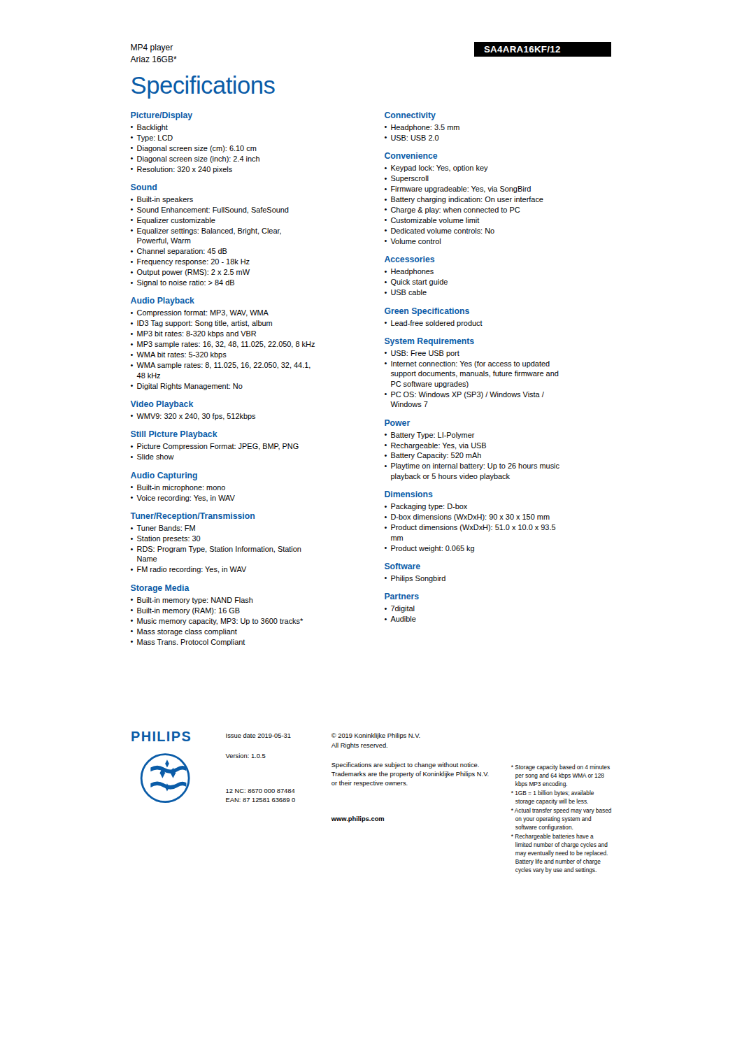MP4 player
Ariaz 16GB*
SA4ARA16KF/12
Specifications
Picture/Display
Backlight
Type: LCD
Diagonal screen size (cm): 6.10 cm
Diagonal screen size (inch): 2.4 inch
Resolution: 320 x 240 pixels
Sound
Built-in speakers
Sound Enhancement: FullSound, SafeSound
Equalizer customizable
Equalizer settings: Balanced, Bright, Clear,Powerful, Warm
Channel separation: 45 dB
Frequency response: 20 - 18k Hz
Output power (RMS): 2 x 2.5 mW
Signal to noise ratio: > 84 dB
Audio Playback
Compression format: MP3, WAV, WMA
ID3 Tag support: Song title, artist, album
MP3 bit rates: 8-320 kbps and VBR
MP3 sample rates: 16, 32, 48, 11.025, 22.050, 8 kHz
WMA bit rates: 5-320 kbps
WMA sample rates: 8, 11.025, 16, 22.050, 32, 44.1,48 kHz
Digital Rights Management: No
Video Playback
WMV9: 320 x 240, 30 fps, 512kbps
Still Picture Playback
Picture Compression Format: JPEG, BMP, PNG
Slide show
Audio Capturing
Built-in microphone: mono
Voice recording: Yes, in WAV
Tuner/Reception/Transmission
Tuner Bands: FM
Station presets: 30
RDS: Program Type, Station Information, StationName
FM radio recording: Yes, in WAV
Storage Media
Built-in memory type: NAND Flash
Built-in memory (RAM): 16 GB
Music memory capacity, MP3: Up to 3600 tracks*
Mass storage class compliant
Mass Trans. Protocol Compliant
Connectivity
Headphone: 3.5 mm
USB: USB 2.0
Convenience
Keypad lock: Yes, option key
Superscroll
Firmware upgradeable: Yes, via SongBird
Battery charging indication: On user interface
Charge & play: when connected to PC
Customizable volume limit
Dedicated volume controls: No
Volume control
Accessories
Headphones
Quick start guide
USB cable
Green Specifications
Lead-free soldered product
System Requirements
USB: Free USB port
Internet connection: Yes (for access to updatedsupport documents, manuals, future firmware and PC software upgrades)
PC OS: Windows XP (SP3) / Windows Vista /Windows 7
Power
Battery Type: LI-Polymer
Rechargeable: Yes, via USB
Battery Capacity: 520 mAh
Playtime on internal battery: Up to 26 hours musicplayback or 5 hours video playback
Dimensions
Packaging type: D-box
D-box dimensions (WxDxH): 90 x 30 x 150 mm
Product dimensions (WxDxH): 51.0 x 10.0 x 93.5mm
Product weight: 0.065 kg
Software
Philips Songbird
Partners
7digital
Audible
PHILIPS
Issue date 2019-05-31
Version: 1.0.5
12 NC: 8670 000 87484
EAN: 87 12581 63689 0
© 2019 Koninklijke Philips N.V.
All Rights reserved.
Specifications are subject to change without notice. Trademarks are the property of Koninklijke Philips N.V. or their respective owners.
www.philips.com
* Storage capacity based on 4 minutes per song and 64 kbps WMA or 128 kbps MP3 encoding.
* 1GB = 1 billion bytes; available storage capacity will be less.
* Actual transfer speed may vary based on your operating system and software configuration.
* Rechargeable batteries have a limited number of charge cycles and may eventually need to be replaced. Battery life and number of charge cycles vary by use and settings.